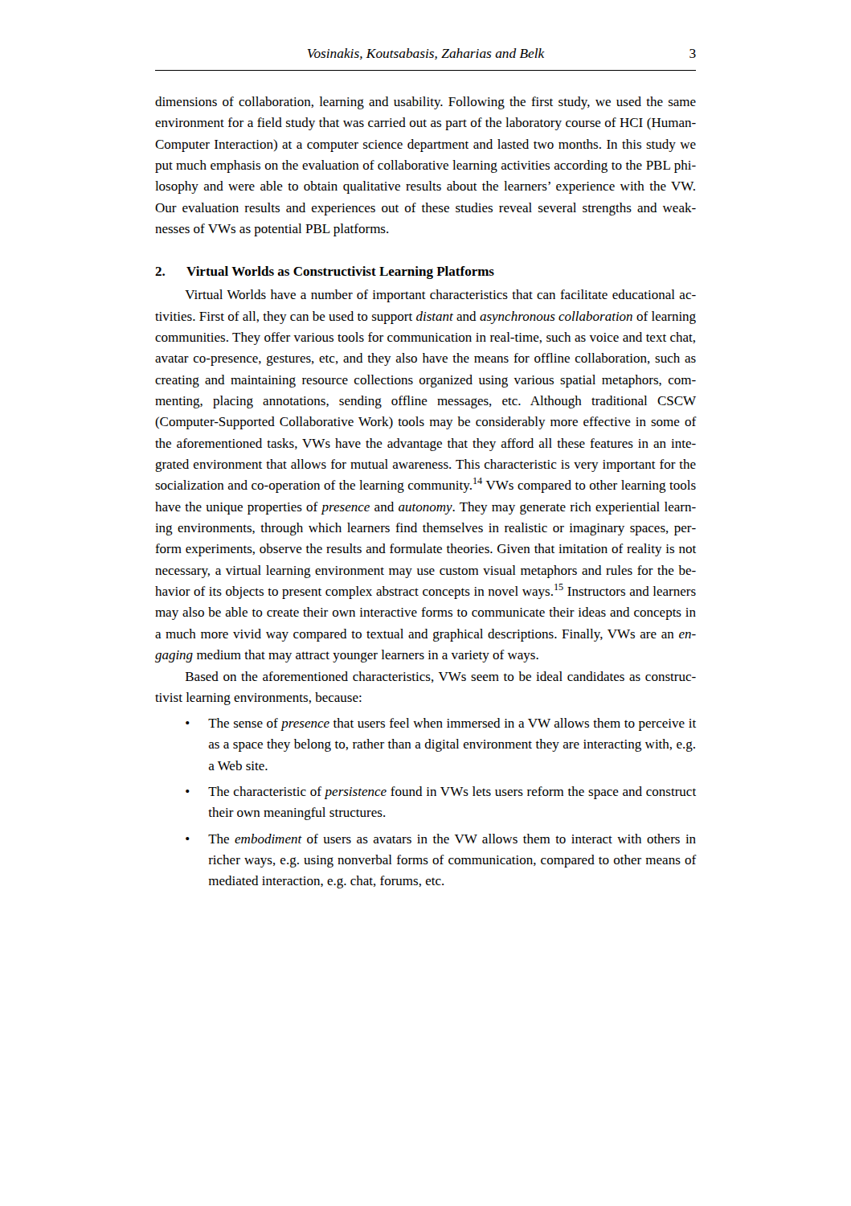Vosinakis, Koutsabasis, Zaharias and Belk 3
dimensions of collaboration, learning and usability. Following the first study, we used the same environment for a field study that was carried out as part of the laboratory course of HCI (Human-Computer Interaction) at a computer science department and lasted two months. In this study we put much emphasis on the evaluation of collaborative learning activities according to the PBL philosophy and were able to obtain qualitative results about the learners’ experience with the VW. Our evaluation results and experiences out of these studies reveal several strengths and weaknesses of VWs as potential PBL platforms.
2. Virtual Worlds as Constructivist Learning Platforms
Virtual Worlds have a number of important characteristics that can facilitate educational activities. First of all, they can be used to support distant and asynchronous collaboration of learning communities. They offer various tools for communication in real-time, such as voice and text chat, avatar co-presence, gestures, etc, and they also have the means for offline collaboration, such as creating and maintaining resource collections organized using various spatial metaphors, commenting, placing annotations, sending offline messages, etc. Although traditional CSCW (Computer-Supported Collaborative Work) tools may be considerably more effective in some of the aforementioned tasks, VWs have the advantage that they afford all these features in an integrated environment that allows for mutual awareness. This characteristic is very important for the socialization and co-operation of the learning community.14 VWs compared to other learning tools have the unique properties of presence and autonomy. They may generate rich experiential learning environments, through which learners find themselves in realistic or imaginary spaces, perform experiments, observe the results and formulate theories. Given that imitation of reality is not necessary, a virtual learning environment may use custom visual metaphors and rules for the behavior of its objects to present complex abstract concepts in novel ways.15 Instructors and learners may also be able to create their own interactive forms to communicate their ideas and concepts in a much more vivid way compared to textual and graphical descriptions. Finally, VWs are an engaging medium that may attract younger learners in a variety of ways.
Based on the aforementioned characteristics, VWs seem to be ideal candidates as constructivist learning environments, because:
The sense of presence that users feel when immersed in a VW allows them to perceive it as a space they belong to, rather than a digital environment they are interacting with, e.g. a Web site.
The characteristic of persistence found in VWs lets users reform the space and construct their own meaningful structures.
The embodiment of users as avatars in the VW allows them to interact with others in richer ways, e.g. using nonverbal forms of communication, compared to other means of mediated interaction, e.g. chat, forums, etc.